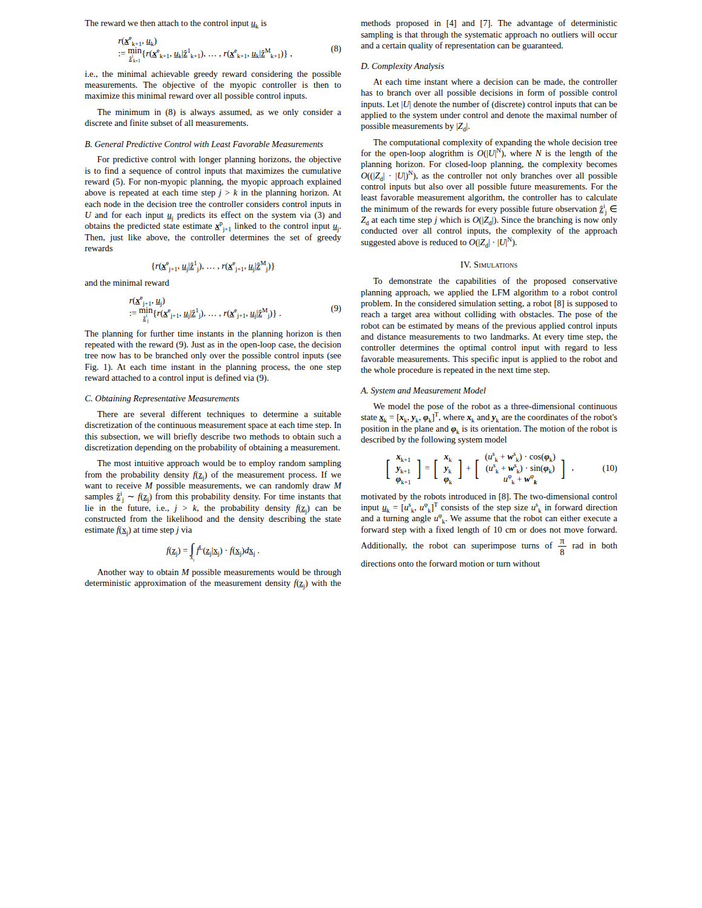The reward we then attach to the control input uk is
r(xek+1, uk)
:= min ẑik+1{r(xek+1, uk|ẑ1k+1), … , r(xek+1, uk|ẑMk+1)} ,
(8)
i.e., the minimal achievable greedy reward considering the possible measurements. The objective of the myopic controller is then to maximize this minimal reward over all possible control inputs.
The minimum in (8) is always assumed, as we only consider a discrete and finite subset of all measurements.
B. General Predictive Control with Least Favorable Measurements
For predictive control with longer planning horizons, the objective is to find a sequence of control inputs that maximizes the cumulative reward (5). For non-myopic planning, the myopic approach explained above is repeated at each time step j > k in the planning horizon. At each node in the decision tree the controller considers control inputs in U and for each input uj predicts its effect on the system via (3) and obtains the predicted state estimate xpj+1 linked to the control input uj. Then, just like above, the controller determines the set of greedy rewards
{r(xej+1, uj|ẑ1j), … , r(xej+1, uj|ẑMj)}
and the minimal reward
r(xej+1, uj)
:= min ẑij{r(xej+1, uj|ẑ1j), … , r(xej+1, uj|ẑMj)} .
(9)
The planning for further time instants in the planning horizon is then repeated with the reward (9). Just as in the open-loop case, the decision tree now has to be branched only over the possible control inputs (see Fig. 1). At each time instant in the planning process, the one step reward attached to a control input is defined via (9).
C. Obtaining Representative Measurements
There are several different techniques to determine a suitable discretization of the continuous measurement space at each time step. In this subsection, we will briefly describe two methods to obtain such a discretization depending on the probability of obtaining a measurement.
The most intuitive approach would be to employ random sampling from the probability density f(zj) of the measurement process. If we want to receive M possible measurements, we can randomly draw M samples ẑij ∼ f(zj) from this probability density. For time instants that lie in the future, i.e., j > k, the probability density f(zj) can be constructed from the likelihood and the density describing the state estimate f(xj) at time step j via
f(zj) = ∫Xj fL(zj|xj) · f(xj)dxj .
Another way to obtain M possible measurements would be through deterministic approximation of the measurement density f(zj) with the methods proposed in [4] and [7]. The advantage of deterministic sampling is that through the systematic approach no outliers will occur and a certain quality of representation can be guaranteed.
D. Complexity Analysis
At each time instant where a decision can be made, the controller has to branch over all possible decisions in form of possible control inputs. Let |U| denote the number of (discrete) control inputs that can be applied to the system under control and denote the maximal number of possible measurements by |Zd|.
The computational complexity of expanding the whole decision tree for the open-loop alogrithm is O(|U|N), where N is the length of the planning horizon. For closed-loop planning, the complexity becomes O((|Zd| · |U|)N), as the controller not only branches over all possible control inputs but also over all possible future measurements. For the least favorable measurement algorithm, the controller has to calculate the minimum of the rewards for every possible future observation ẑij ∈ Zd at each time step j which is O(|Zd|). Since the branching is now only conducted over all control inputs, the complexity of the approach suggested above is reduced to O(|Zd| · |U|N).
IV. Simulations
To demonstrate the capabilities of the proposed conservative planning approach, we applied the LFM algorithm to a robot control problem. In the considered simulation setting, a robot [8] is supposed to reach a target area without colliding with obstacles. The pose of the robot can be estimated by means of the previous applied control inputs and distance measurements to two landmarks. At every time step, the controller determines the optimal control input with regard to less favorable measurements. This specific input is applied to the robot and the whole procedure is repeated in the next time step.
A. System and Measurement Model
We model the pose of the robot as a three-dimensional continuous state xk = [xk, yk, φk]T, where xk and yk are the coordinates of the robot's position in the plane and φk is its orientation. The motion of the robot is described by the following system model
[
| x k+1 |
| y k+1 |
| φ k+1 |
] = [
| x k |
| y k |
| φ k |
] + [
| ( u s k + w s k ) · cos( φ k ) |
| ( u s k + w s k ) · sin( φ k ) |
| u φ k + w φ k |
] ,
(10)
motivated by the robots introduced in [8]. The two-dimensional control input uk = [usk, uφk]T consists of the step size usk in forward direction and a turning angle uφk. We assume that the robot can either execute a forward step with a fixed length of 10 cm or does not move forward. Additionally, the robot can superimpose turns of π 8 rad in both directions onto the forward motion or turn without